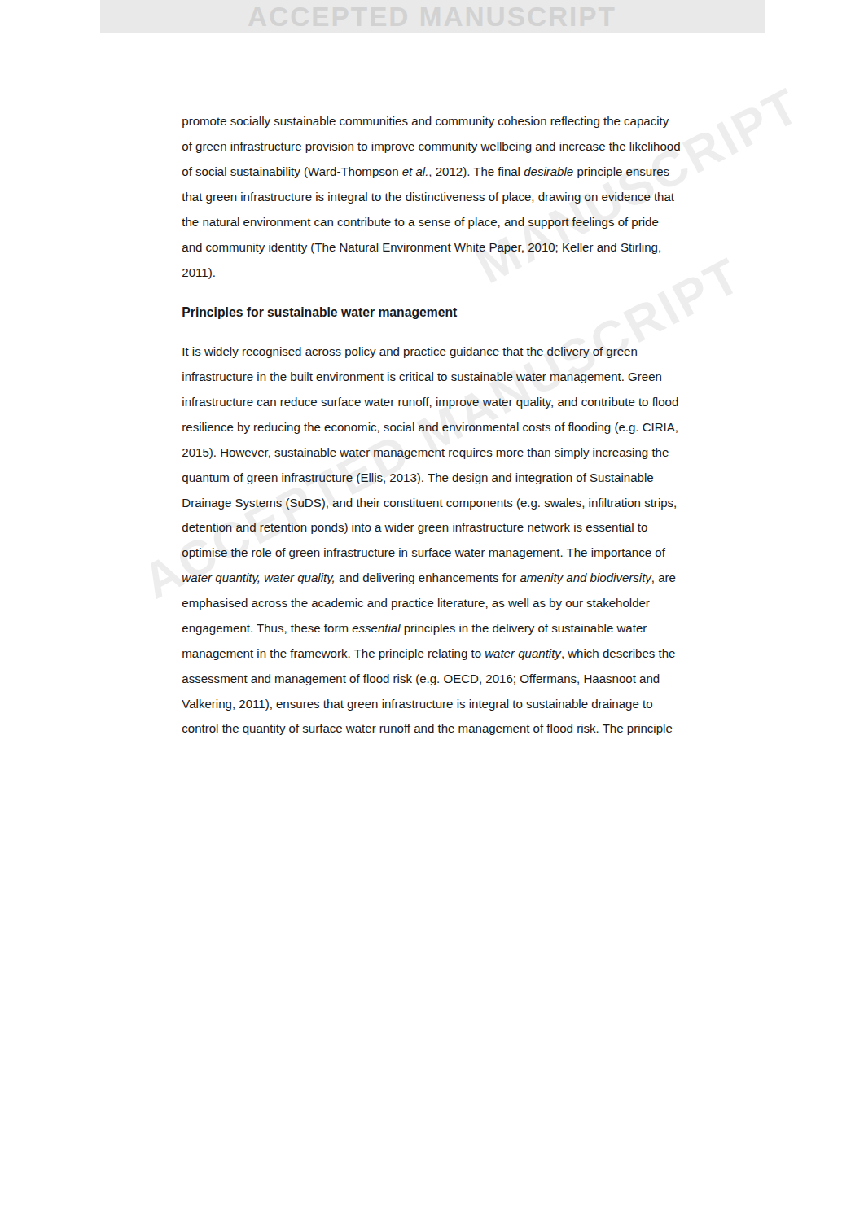ACCEPTED MANUSCRIPT
MANUSCRIPT
ACCEPTED MANUSCRIPT
promote socially sustainable communities and community cohesion reflecting the capacity of green infrastructure provision to improve community wellbeing and increase the likelihood of social sustainability (Ward-Thompson et al., 2012). The final desirable principle ensures that green infrastructure is integral to the distinctiveness of place, drawing on evidence that the natural environment can contribute to a sense of place, and support feelings of pride and community identity (The Natural Environment White Paper, 2010; Keller and Stirling, 2011).
Principles for sustainable water management
It is widely recognised across policy and practice guidance that the delivery of green infrastructure in the built environment is critical to sustainable water management. Green infrastructure can reduce surface water runoff, improve water quality, and contribute to flood resilience by reducing the economic, social and environmental costs of flooding (e.g. CIRIA, 2015). However, sustainable water management requires more than simply increasing the quantum of green infrastructure (Ellis, 2013). The design and integration of Sustainable Drainage Systems (SuDS), and their constituent components (e.g. swales, infiltration strips, detention and retention ponds) into a wider green infrastructure network is essential to optimise the role of green infrastructure in surface water management. The importance of water quantity, water quality, and delivering enhancements for amenity and biodiversity, are emphasised across the academic and practice literature, as well as by our stakeholder engagement. Thus, these form essential principles in the delivery of sustainable water management in the framework. The principle relating to water quantity, which describes the assessment and management of flood risk (e.g. OECD, 2016; Offermans, Haasnoot and Valkering, 2011), ensures that green infrastructure is integral to sustainable drainage to control the quantity of surface water runoff and the management of flood risk. The principle